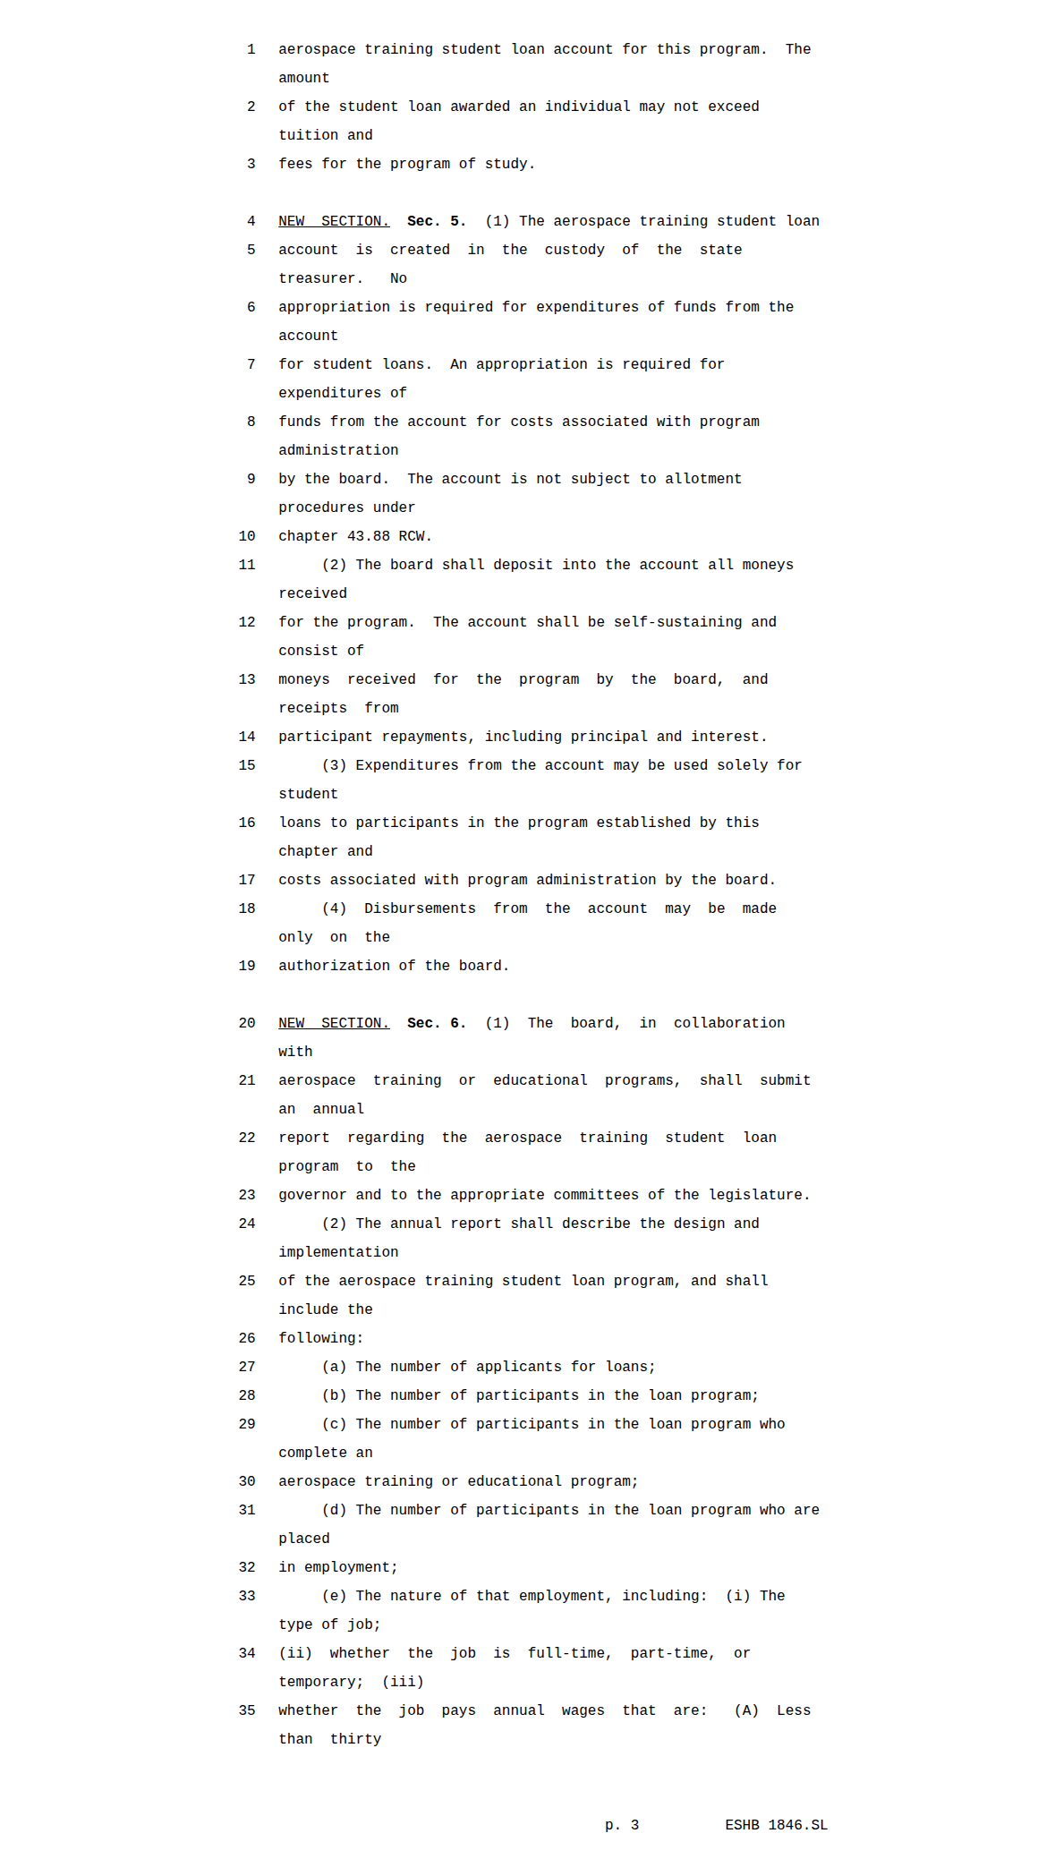1 aerospace training student loan account for this program. The amount
2 of the student loan awarded an individual may not exceed tuition and
3 fees for the program of study.
4 NEW SECTION. Sec. 5. (1) The aerospace training student loan
5 account is created in the custody of the state treasurer. No
6 appropriation is required for expenditures of funds from the account
7 for student loans. An appropriation is required for expenditures of
8 funds from the account for costs associated with program administration
9 by the board. The account is not subject to allotment procedures under
10 chapter 43.88 RCW.
11 (2) The board shall deposit into the account all moneys received
12 for the program. The account shall be self-sustaining and consist of
13 moneys received for the program by the board, and receipts from
14 participant repayments, including principal and interest.
15 (3) Expenditures from the account may be used solely for student
16 loans to participants in the program established by this chapter and
17 costs associated with program administration by the board.
18 (4) Disbursements from the account may be made only on the
19 authorization of the board.
20 NEW SECTION. Sec. 6. (1) The board, in collaboration with
21 aerospace training or educational programs, shall submit an annual
22 report regarding the aerospace training student loan program to the
23 governor and to the appropriate committees of the legislature.
24 (2) The annual report shall describe the design and implementation
25 of the aerospace training student loan program, and shall include the
26 following:
27 (a) The number of applicants for loans;
28 (b) The number of participants in the loan program;
29 (c) The number of participants in the loan program who complete an
30 aerospace training or educational program;
31 (d) The number of participants in the loan program who are placed
32 in employment;
33 (e) The nature of that employment, including: (i) The type of job;
34(ii) whether the job is full-time, part-time, or temporary; (iii)
35 whether the job pays annual wages that are: (A) Less than thirty
p. 3 ESHB 1846.SL